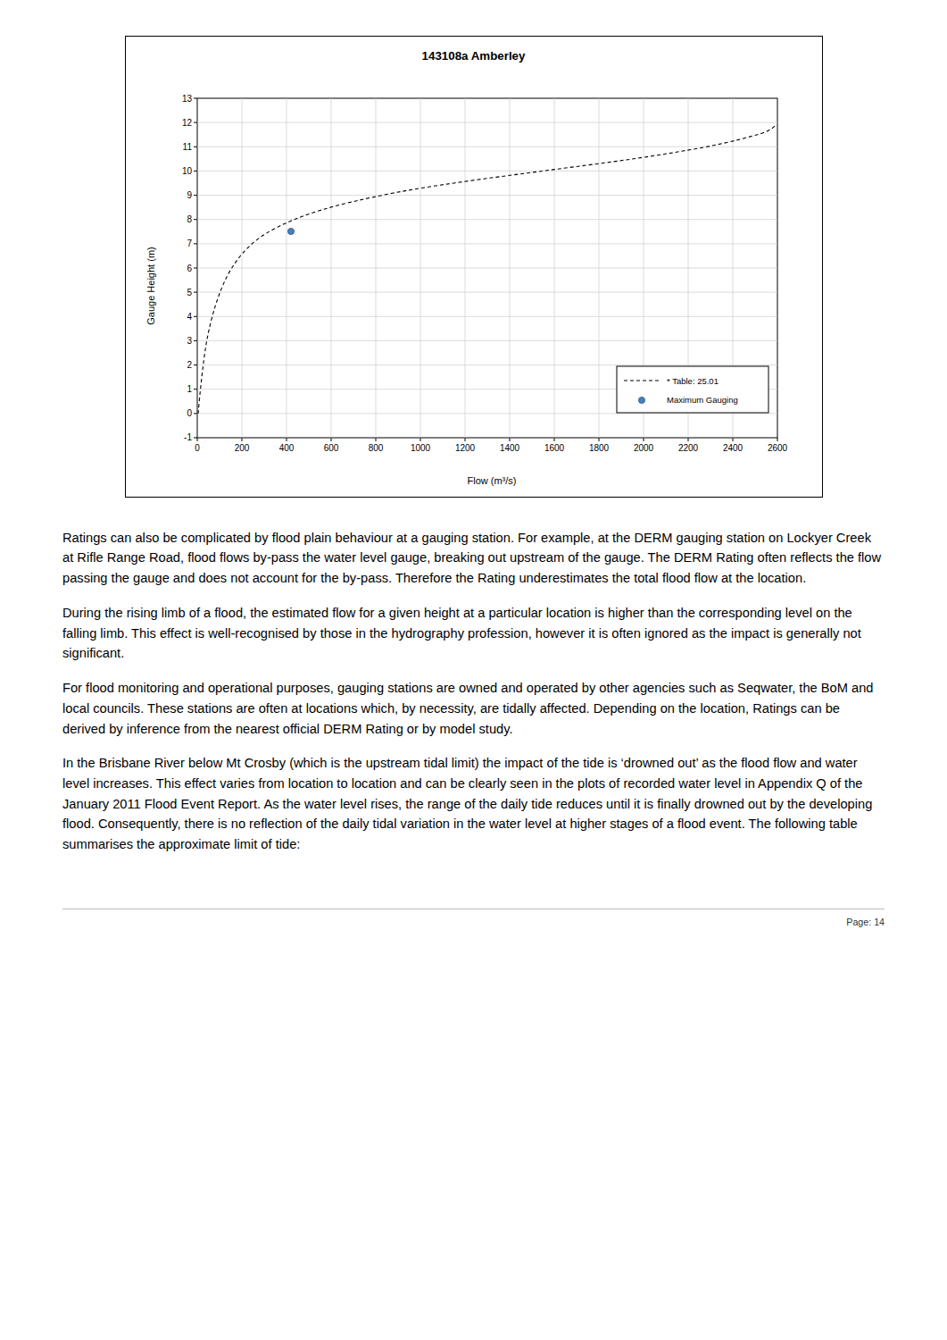143108a Amberley
Gauge Height (m) Flow (m³/s) 13 12 11 10 9 8 7 6 5 4 3 2 1 0 -1 0 200 400 600 800 1000 1200 1400 1600 1800 2000 2200 2400 2600 * Table: 25.01 Maximum Gauging
Ratings can also be complicated by flood plain behaviour at a gauging station. For example, at the DERM gauging station on Lockyer Creek at Rifle Range Road, flood flows by-pass the water level gauge, breaking out upstream of the gauge. The DERM Rating often reflects the flow passing the gauge and does not account for the by-pass. Therefore the Rating underestimates the total flood flow at the location.
During the rising limb of a flood, the estimated flow for a given height at a particular location is higher than the corresponding level on the falling limb. This effect is well-recognised by those in the hydrography profession, however it is often ignored as the impact is generally not significant.
For flood monitoring and operational purposes, gauging stations are owned and operated by other agencies such as Seqwater, the BoM and local councils. These stations are often at locations which, by necessity, are tidally affected. Depending on the location, Ratings can be derived by inference from the nearest official DERM Rating or by model study.
In the Brisbane River below Mt Crosby (which is the upstream tidal limit) the impact of the tide is ‘drowned out’ as the flood flow and water level increases. This effect varies from location to location and can be clearly seen in the plots of recorded water level in Appendix Q of the January 2011 Flood Event Report. As the water level rises, the range of the daily tide reduces until it is finally drowned out by the developing flood. Consequently, there is no reflection of the daily tidal variation in the water level at higher stages of a flood event. The following table summarises the approximate limit of tide:
Page: 14